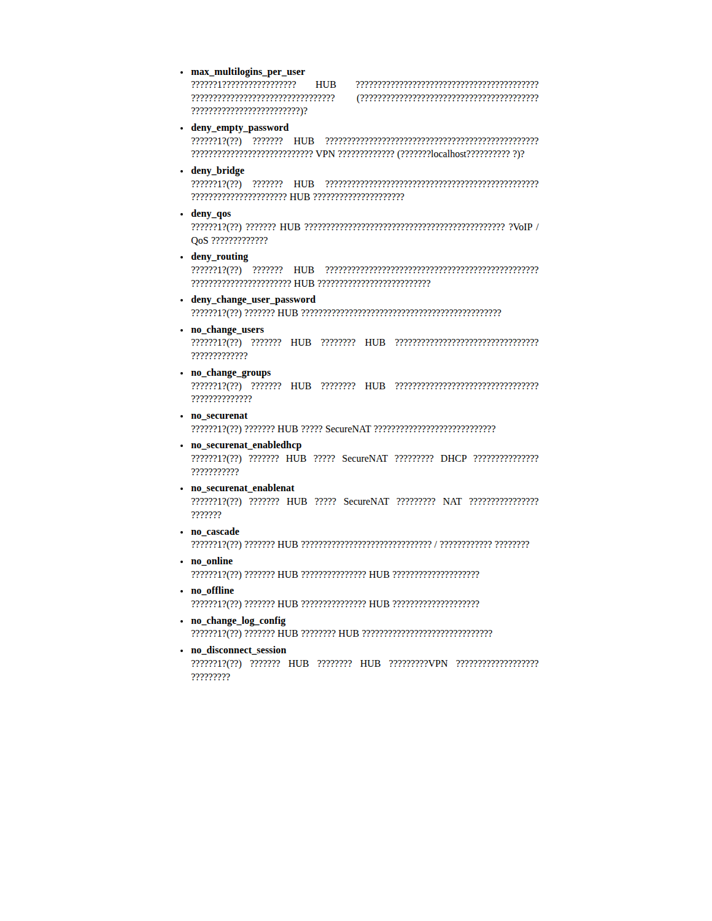max_multilogins_per_user ??????1????????????????? HUB ?????????????????????????????????????????? ????????????????????????????????? (????????????????????????????????????????? ?????????????????????????)?
deny_empty_password ??????1?(??) ??????? HUB ????????????????????????????????????????????????? ???????????????????????????? VPN ????????????? (???????localhost?????????? ?)?
deny_bridge ??????1?(??) ??????? HUB ????????????????????????????????????????????????? ?????????????????????? HUB ?????????????????????
deny_qos ??????1?(??) ??????? HUB ?????????????????????????????????????????????? ?VoIP / QoS ?????????????
deny_routing ??????1?(??) ??????? HUB ????????????????????????????????????????????????? ??????????????????????? HUB ??????????????????????????
deny_change_user_password ??????1?(??) ??????? HUB ??????????????????????????????????????????????
no_change_users ??????1?(??) ??????? HUB ???????? HUB ????????????????????????????????? ?????????????
no_change_groups ??????1?(??) ??????? HUB ???????? HUB ????????????????????????????????? ??????????????
no_securenat ??????1?(??) ??????? HUB ????? SecureNAT ????????????????????????????
no_securenat_enabledhcp ??????1?(??) ??????? HUB ????? SecureNAT ????????? DHCP ??????????????? ???????????
no_securenat_enablenat ??????1?(??) ??????? HUB ????? SecureNAT ????????? NAT ???????????????? ???????
no_cascade ??????1?(??) ??????? HUB ?????????????????????????????? / ???????????? ????????
no_online ??????1?(??) ??????? HUB ??????????????? HUB ????????????????????
no_offline ??????1?(??) ??????? HUB ??????????????? HUB ????????????????????
no_change_log_config ??????1?(??) ??????? HUB ???????? HUB ??????????????????????????????
no_disconnect_session ??????1?(??) ??????? HUB ???????? HUB ?????????VPN ??????????????????? ?????????